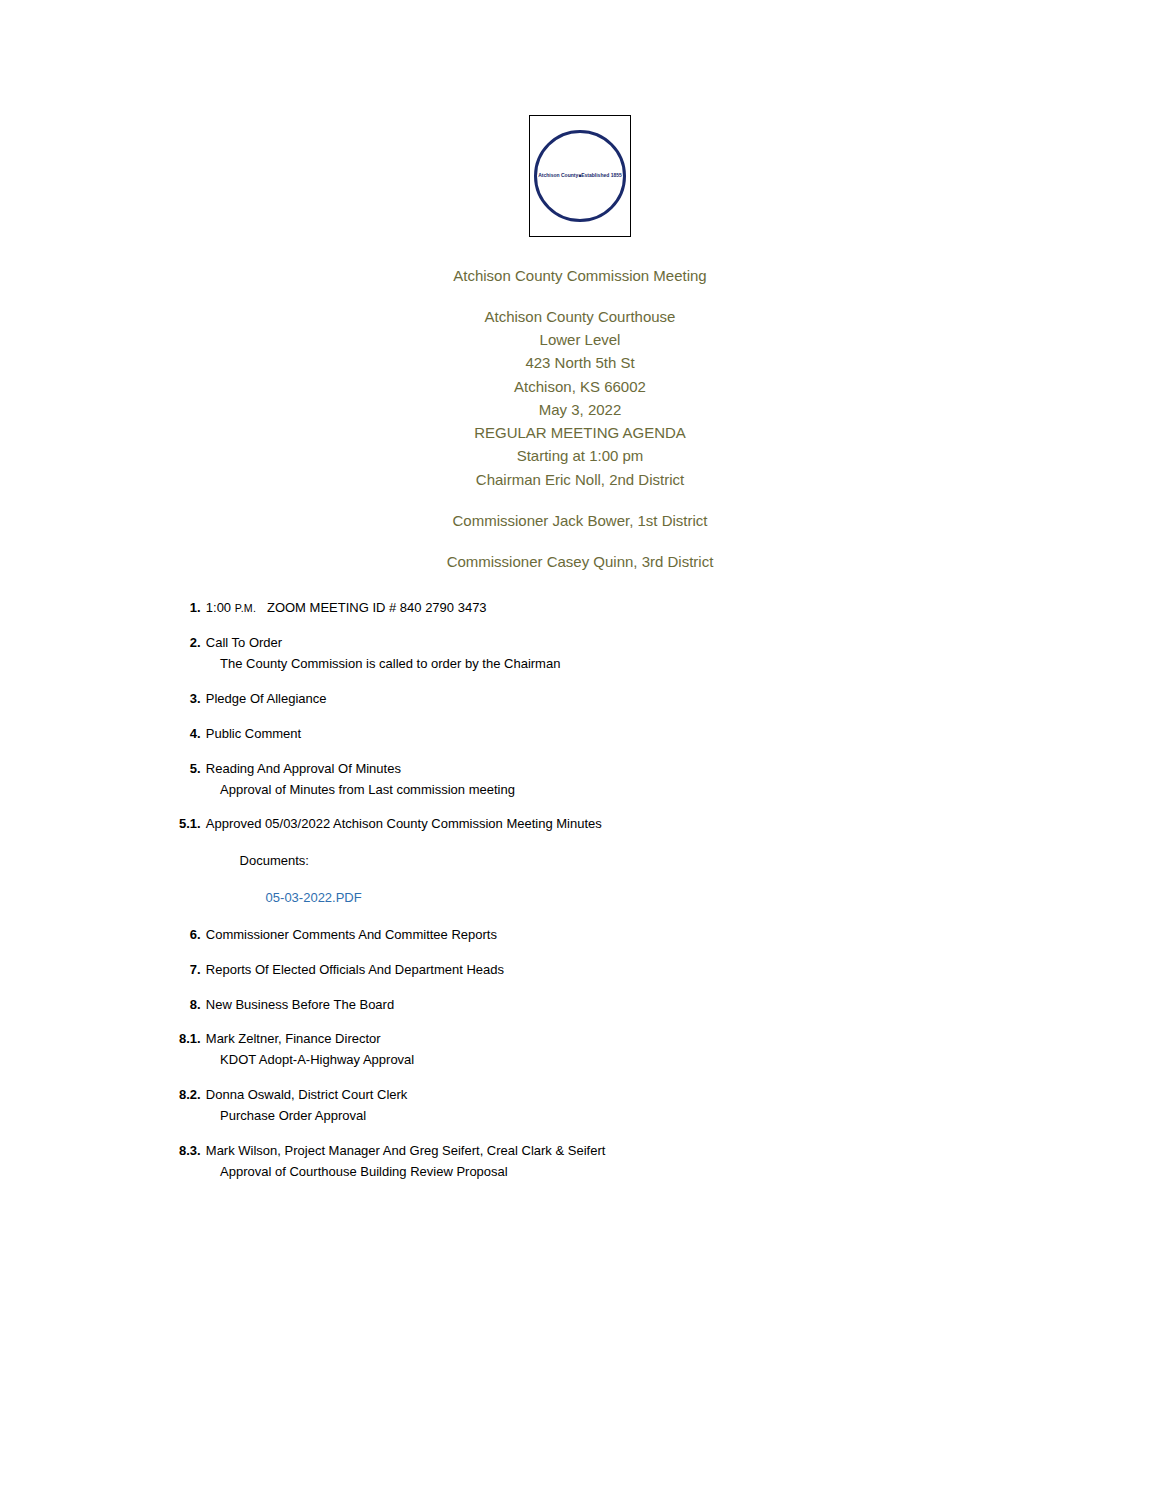Atchison County ■ Established 1855
Atchison County Commission Meeting
Atchison County Courthouse
Lower Level
423 North 5th St
Atchison, KS 66002
May 3, 2022
REGULAR MEETING AGENDA
Starting at 1:00 pm
Chairman Eric Noll, 2nd District
Commissioner Jack Bower, 1st District
Commissioner Casey Quinn, 3rd District
1. 1:00 P.M. ZOOM MEETING ID # 840 2790 3473
2. Call To Order The County Commission is called to order by the Chairman
3. Pledge Of Allegiance
4. Public Comment
5. Reading And Approval Of Minutes Approval of Minutes from Last commission meeting
5.1. Approved 05/03/2022 Atchison County Commission Meeting Minutes Documents: 05-03-2022.PDF
6. Commissioner Comments And Committee Reports
7. Reports Of Elected Officials And Department Heads
8. New Business Before The Board
8.1. Mark Zeltner, Finance Director KDOT Adopt-A-Highway Approval
8.2. Donna Oswald, District Court Clerk Purchase Order Approval
8.3. Mark Wilson, Project Manager And Greg Seifert, Creal Clark & Seifert Approval of Courthouse Building Review Proposal